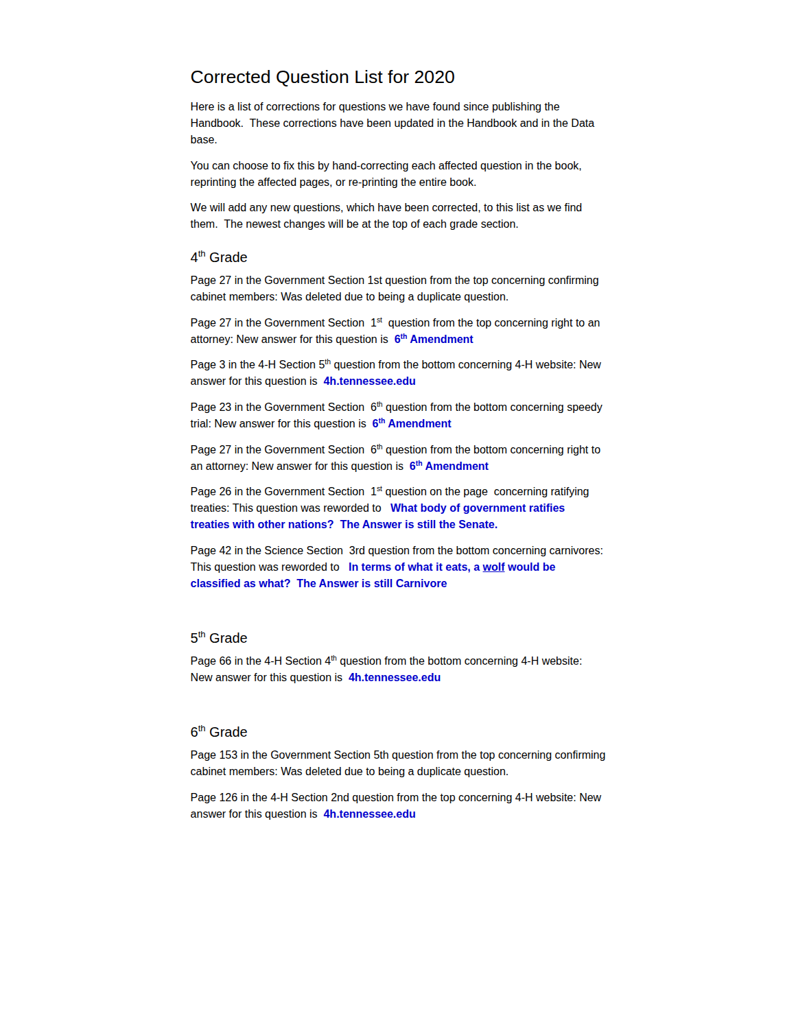Corrected Question List for 2020
Here is a list of corrections for questions we have found since publishing the Handbook. These corrections have been updated in the Handbook and in the Data base.
You can choose to fix this by hand-correcting each affected question in the book, reprinting the affected pages, or re-printing the entire book.
We will add any new questions, which have been corrected, to this list as we find them. The newest changes will be at the top of each grade section.
4th Grade
Page 27 in the Government Section 1st question from the top concerning confirming cabinet members: Was deleted due to being a duplicate question.
Page 27 in the Government Section 1st question from the top concerning right to an attorney: New answer for this question is 6th Amendment
Page 3 in the 4-H Section 5th question from the bottom concerning 4-H website: New answer for this question is 4h.tennessee.edu
Page 23 in the Government Section 6th question from the bottom concerning speedy trial: New answer for this question is 6th Amendment
Page 27 in the Government Section 6th question from the bottom concerning right to an attorney: New answer for this question is 6th Amendment
Page 26 in the Government Section 1st question on the page concerning ratifying treaties: This question was reworded to What body of government ratifies treaties with other nations? The Answer is still the Senate.
Page 42 in the Science Section 3rd question from the bottom concerning carnivores: This question was reworded to In terms of what it eats, a wolf would be classified as what? The Answer is still Carnivore
5th Grade
Page 66 in the 4-H Section 4th question from the bottom concerning 4-H website: New answer for this question is 4h.tennessee.edu
6th Grade
Page 153 in the Government Section 5th question from the top concerning confirming cabinet members: Was deleted due to being a duplicate question.
Page 126 in the 4-H Section 2nd question from the top concerning 4-H website: New answer for this question is 4h.tennessee.edu